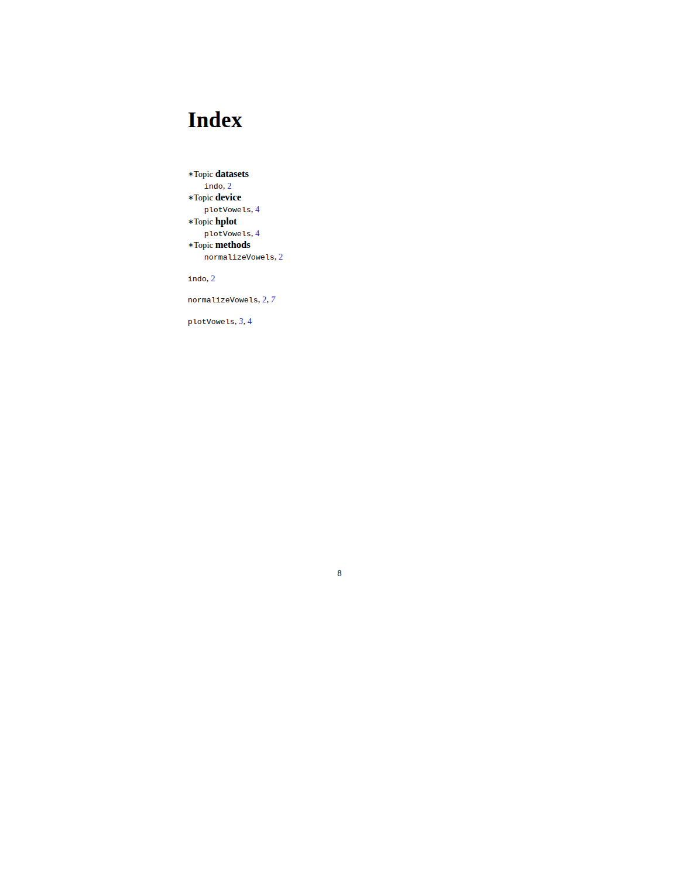Index
∗Topic datasets
indo, 2
∗Topic device
plotVowels, 4
∗Topic hplot
plotVowels, 4
∗Topic methods
normalizeVowels, 2
indo, 2
normalizeVowels, 2, 7
plotVowels, 3, 4
8